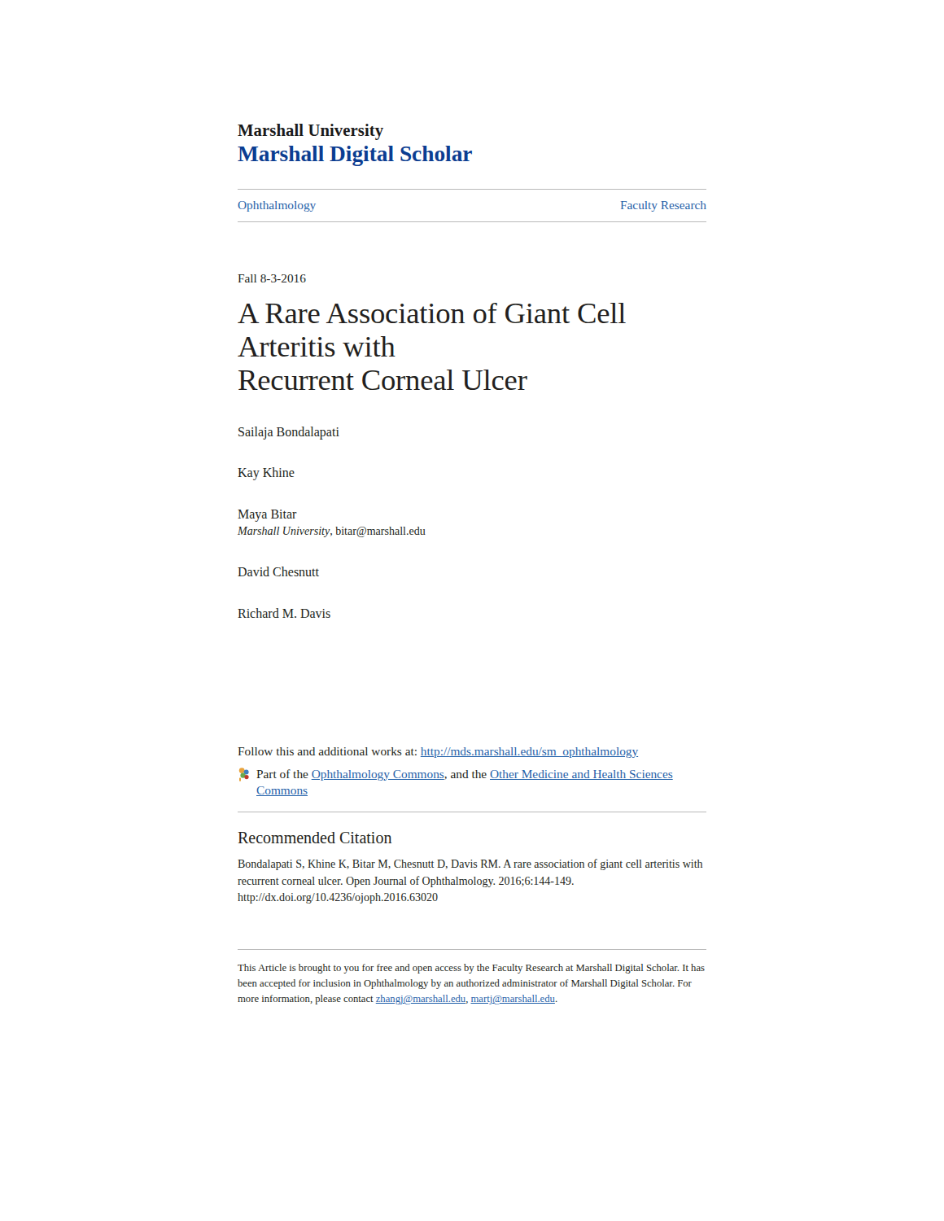Marshall University
Marshall Digital Scholar
Ophthalmology
Faculty Research
Fall 8-3-2016
A Rare Association of Giant Cell Arteritis with
Recurrent Corneal Ulcer
Sailaja Bondalapati
Kay Khine
Maya Bitar Marshall University, bitar@marshall.edu
David Chesnutt
Richard M. Davis
Follow this and additional works at: http://mds.marshall.edu/sm_ophthalmology
Part of the Ophthalmology Commons, and the Other Medicine and Health Sciences Commons
Recommended Citation
Bondalapati S, Khine K, Bitar M, Chesnutt D, Davis RM. A rare association of giant cell arteritis with recurrent corneal ulcer. Open Journal of Ophthalmology. 2016;6:144-149. http://dx.doi.org/10.4236/ojoph.2016.63020
This Article is brought to you for free and open access by the Faculty Research at Marshall Digital Scholar. It has been accepted for inclusion in Ophthalmology by an authorized administrator of Marshall Digital Scholar. For more information, please contact zhangj@marshall.edu, martj@marshall.edu.